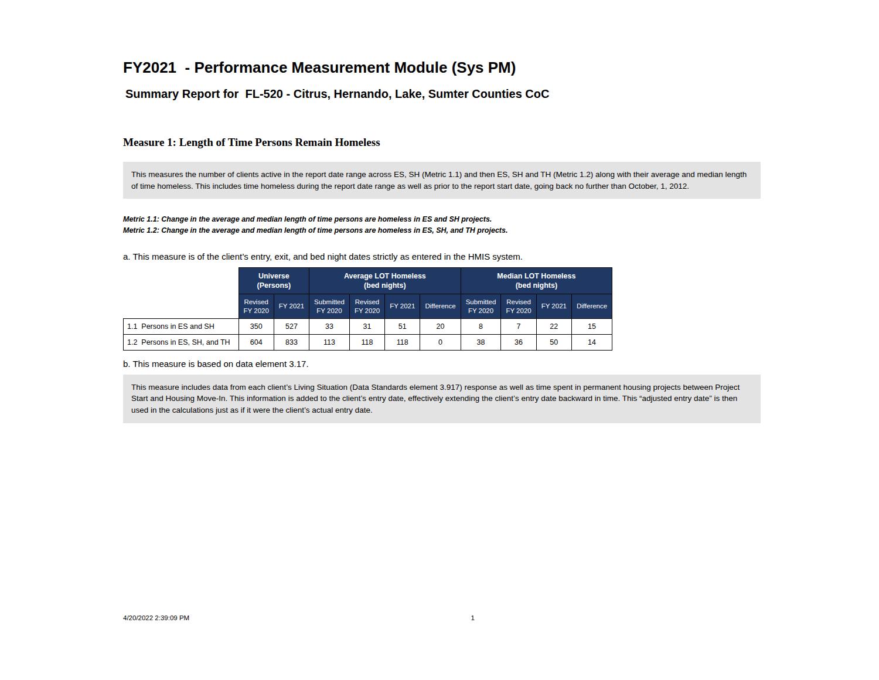FY2021 - Performance Measurement Module (Sys PM)
Summary Report for FL-520 - Citrus, Hernando, Lake, Sumter Counties CoC
Measure 1: Length of Time Persons Remain Homeless
This measures the number of clients active in the report date range across ES, SH (Metric 1.1) and then ES, SH and TH (Metric 1.2) along with their average and median length of time homeless. This includes time homeless during the report date range as well as prior to the report start date, going back no further than October, 1, 2012.
Metric 1.1: Change in the average and median length of time persons are homeless in ES and SH projects.
Metric 1.2: Change in the average and median length of time persons are homeless in ES, SH, and TH projects.
a. This measure is of the client’s entry, exit, and bed night dates strictly as entered in the HMIS system.
| | Universe (Persons) | Average LOT Homeless (bed nights) | Median LOT Homeless (bed nights) |
| --- | --- | --- | --- |
| Revised FY 2020 | FY 2021 | Submitted FY 2020 | Revised FY 2020 | FY 2021 | Difference | Submitted FY 2020 | Revised FY 2020 | FY 2021 | Difference |
| 1.1 Persons in ES and SH | 350 | 527 | 33 | 31 | 51 | 20 | 8 | 7 | 22 | 15 |
| 1.2 Persons in ES, SH, and TH | 604 | 833 | 113 | 118 | 118 | 0 | 38 | 36 | 50 | 14 |
b. This measure is based on data element 3.17.
This measure includes data from each client’s Living Situation (Data Standards element 3.917) response as well as time spent in permanent housing projects between Project Start and Housing Move-In. This information is added to the client’s entry date, effectively extending the client’s entry date backward in time. This “adjusted entry date” is then used in the calculations just as if it were the client’s actual entry date.
4/20/2022 2:39:09 PM
1